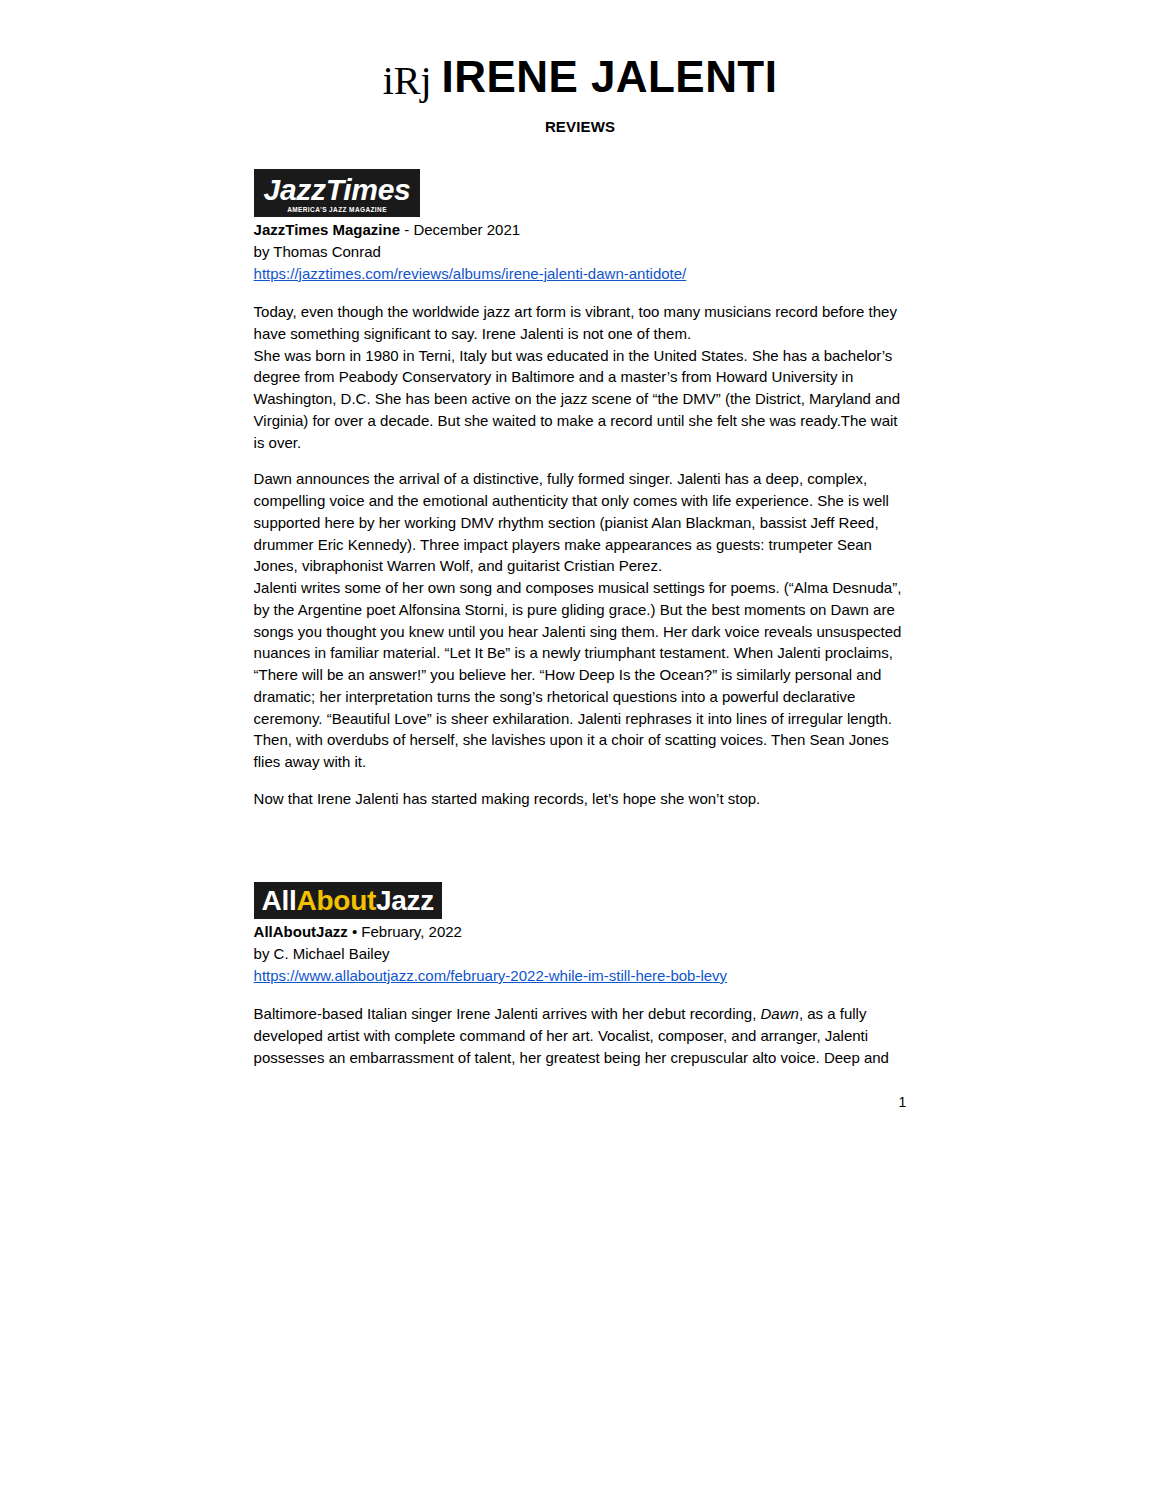iRj IRENE JALENTI
REVIEWS
JazzTimes AMERICA'S JAZZ MAGAZINE
JazzTimes Magazine - December 2021
by Thomas Conrad
https://jazztimes.com/reviews/albums/irene-jalenti-dawn-antidote/
Today, even though the worldwide jazz art form is vibrant, too many musicians record before they have something significant to say. Irene Jalenti is not one of them.
She was born in 1980 in Terni, Italy but was educated in the United States. She has a bachelor’s degree from Peabody Conservatory in Baltimore and a master’s from Howard University in Washington, D.C. She has been active on the jazz scene of “the DMV” (the District, Maryland and Virginia) for over a decade. But she waited to make a record until she felt she was ready.The wait is over.
Dawn announces the arrival of a distinctive, fully formed singer. Jalenti has a deep, complex, compelling voice and the emotional authenticity that only comes with life experience. She is well supported here by her working DMV rhythm section (pianist Alan Blackman, bassist Jeff Reed, drummer Eric Kennedy). Three impact players make appearances as guests: trumpeter Sean Jones, vibraphonist Warren Wolf, and guitarist Cristian Perez.
Jalenti writes some of her own song and composes musical settings for poems. (“Alma Desnuda”, by the Argentine poet Alfonsina Storni, is pure gliding grace.) But the best moments on Dawn are songs you thought you knew until you hear Jalenti sing them. Her dark voice reveals unsuspected nuances in familiar material. “Let It Be” is a newly triumphant testament. When Jalenti proclaims, “There will be an answer!” you believe her. “How Deep Is the Ocean?” is similarly personal and dramatic; her interpretation turns the song’s rhetorical questions into a powerful declarative ceremony. “Beautiful Love” is sheer exhilaration. Jalenti rephrases it into lines of irregular length. Then, with overdubs of herself, she lavishes upon it a choir of scatting voices. Then Sean Jones flies away with it.
Now that Irene Jalenti has started making records, let’s hope she won’t stop.
All About Jazz
AllAboutJazz • February, 2022
by C. Michael Bailey
https://www.allaboutjazz.com/february-2022-while-im-still-here-bob-levy
Baltimore-based Italian singer Irene Jalenti arrives with her debut recording, Dawn, as a fully developed artist with complete command of her art. Vocalist, composer, and arranger, Jalenti possesses an embarrassment of talent, her greatest being her crepuscular alto voice. Deep and
1